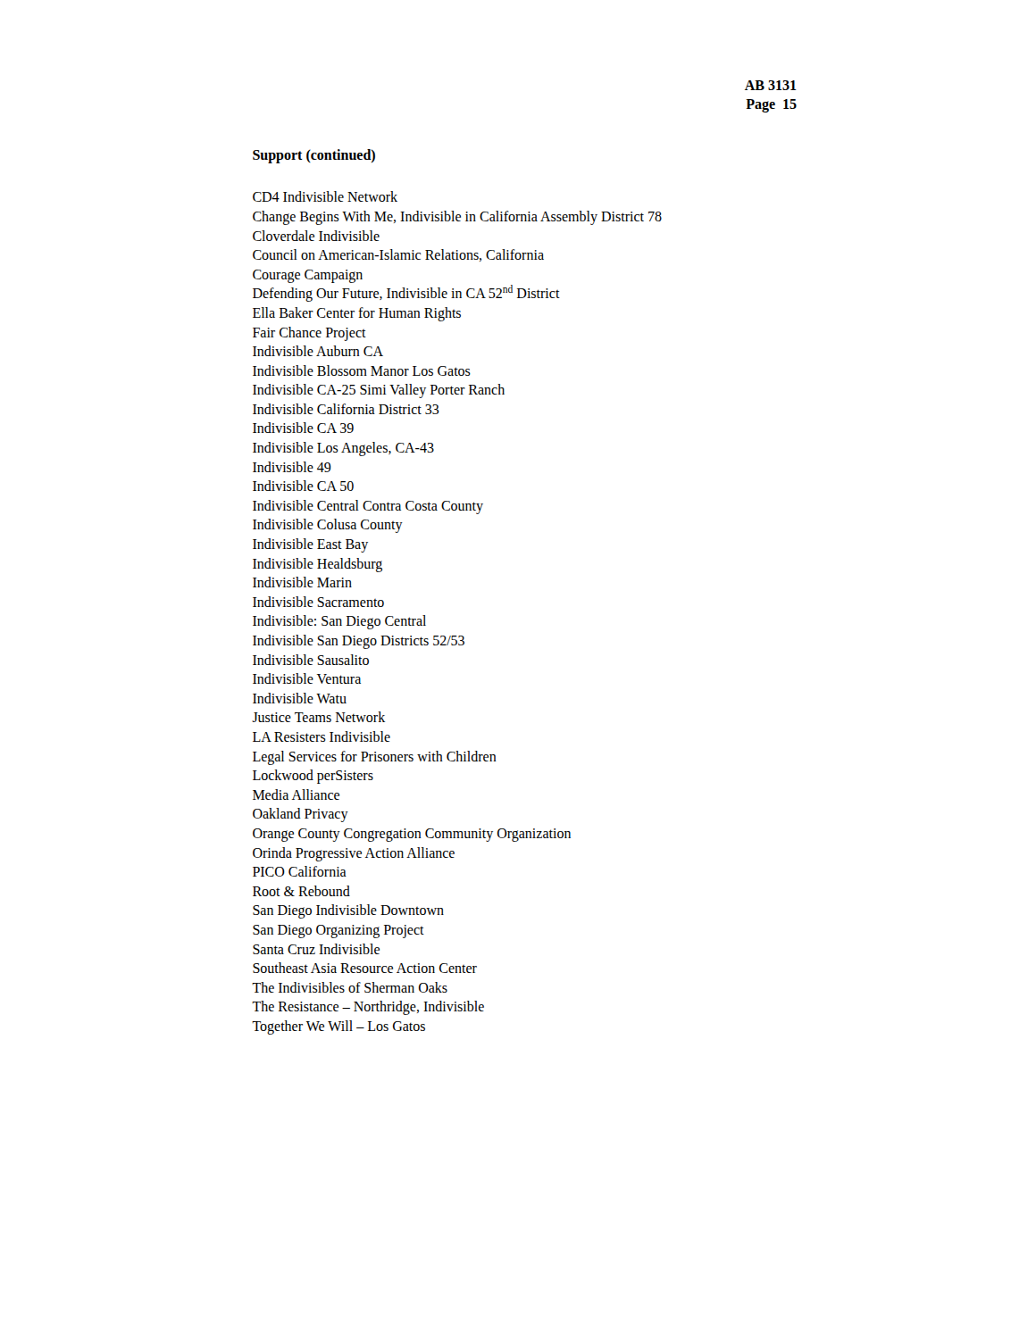AB 3131 Page 15
Support (continued)
CD4 Indivisible Network
Change Begins With Me, Indivisible in California Assembly District 78
Cloverdale Indivisible
Council on American-Islamic Relations, California
Courage Campaign
Defending Our Future, Indivisible in CA 52nd District
Ella Baker Center for Human Rights
Fair Chance Project
Indivisible Auburn CA
Indivisible Blossom Manor Los Gatos
Indivisible CA-25 Simi Valley Porter Ranch
Indivisible California District 33
Indivisible CA 39
Indivisible Los Angeles, CA-43
Indivisible 49
Indivisible CA 50
Indivisible Central Contra Costa County
Indivisible Colusa County
Indivisible East Bay
Indivisible Healdsburg
Indivisible Marin
Indivisible Sacramento
Indivisible: San Diego Central
Indivisible San Diego Districts 52/53
Indivisible Sausalito
Indivisible Ventura
Indivisible Watu
Justice Teams Network
LA Resisters Indivisible
Legal Services for Prisoners with Children
Lockwood perSisters
Media Alliance
Oakland Privacy
Orange County Congregation Community Organization
Orinda Progressive Action Alliance
PICO California
Root & Rebound
San Diego Indivisible Downtown
San Diego Organizing Project
Santa Cruz Indivisible
Southeast Asia Resource Action Center
The Indivisibles of Sherman Oaks
The Resistance – Northridge, Indivisible
Together We Will – Los Gatos